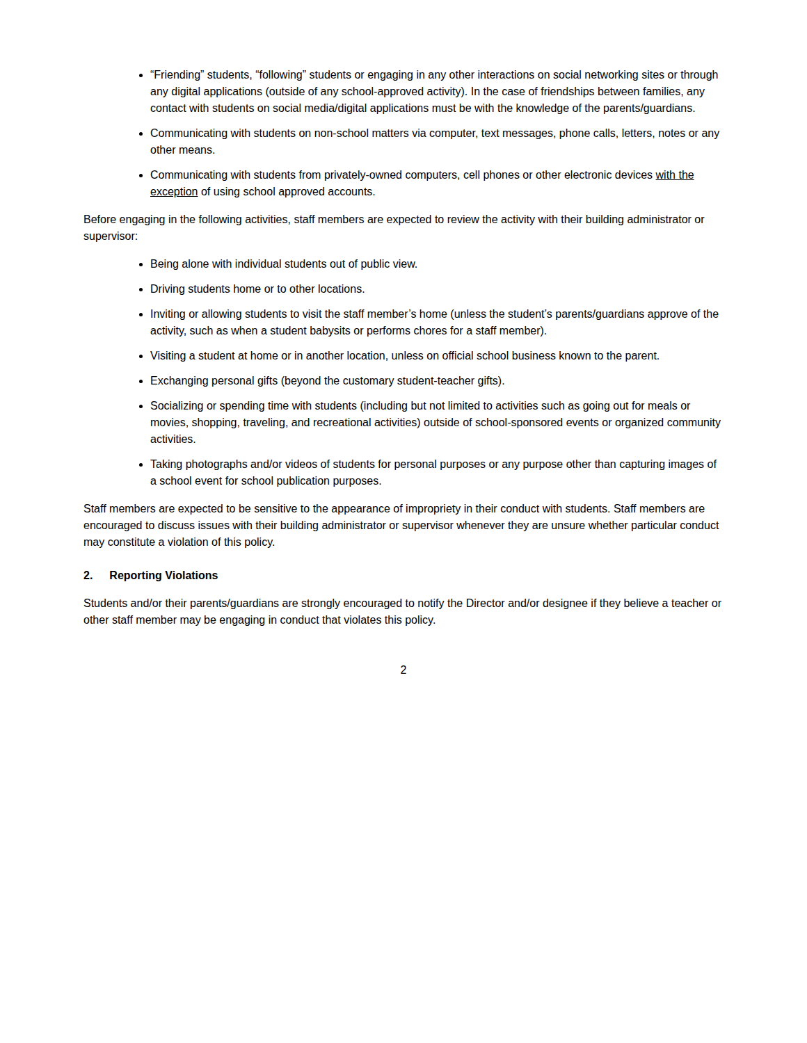“Friending” students, “following” students or engaging in any other interactions on social networking sites or through any digital applications (outside of any school-approved activity). In the case of friendships between families, any contact with students on social media/digital applications must be with the knowledge of the parents/guardians.
Communicating with students on non-school matters via computer, text messages, phone calls, letters, notes or any other means.
Communicating with students from privately-owned computers, cell phones or other electronic devices with the exception of using school approved accounts.
Before engaging in the following activities, staff members are expected to review the activity with their building administrator or supervisor:
Being alone with individual students out of public view.
Driving students home or to other locations.
Inviting or allowing students to visit the staff member’s home (unless the student’s parents/guardians approve of the activity, such as when a student babysits or performs chores for a staff member).
Visiting a student at home or in another location, unless on official school business known to the parent.
Exchanging personal gifts (beyond the customary student-teacher gifts).
Socializing or spending time with students (including but not limited to activities such as going out for meals or movies, shopping, traveling, and recreational activities) outside of school-sponsored events or organized community activities.
Taking photographs and/or videos of students for personal purposes or any purpose other than capturing images of a school event for school publication purposes.
Staff members are expected to be sensitive to the appearance of impropriety in their conduct with students. Staff members are encouraged to discuss issues with their building administrator or supervisor whenever they are unsure whether particular conduct may constitute a violation of this policy.
2. Reporting Violations
Students and/or their parents/guardians are strongly encouraged to notify the Director and/or designee if they believe a teacher or other staff member may be engaging in conduct that violates this policy.
2